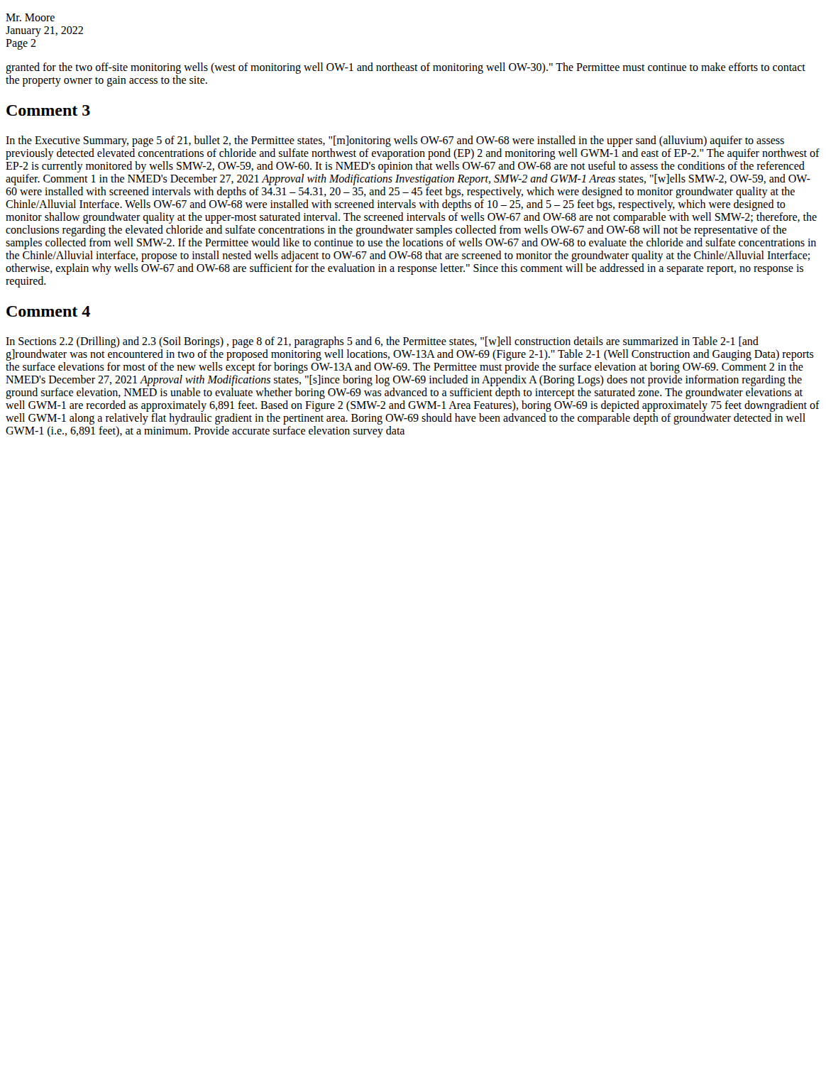Mr. Moore
January 21, 2022
Page 2
granted for the two off-site monitoring wells (west of monitoring well OW-1 and northeast of monitoring well OW-30)." The Permittee must continue to make efforts to contact the property owner to gain access to the site.
Comment 3
In the Executive Summary, page 5 of 21, bullet 2, the Permittee states, "[m]onitoring wells OW-67 and OW-68 were installed in the upper sand (alluvium) aquifer to assess previously detected elevated concentrations of chloride and sulfate northwest of evaporation pond (EP) 2 and monitoring well GWM-1 and east of EP-2." The aquifer northwest of EP-2 is currently monitored by wells SMW-2, OW-59, and OW-60. It is NMED's opinion that wells OW-67 and OW-68 are not useful to assess the conditions of the referenced aquifer. Comment 1 in the NMED's December 27, 2021 Approval with Modifications Investigation Report, SMW-2 and GWM-1 Areas states, "[w]ells SMW-2, OW-59, and OW-60 were installed with screened intervals with depths of 34.31 – 54.31, 20 – 35, and 25 – 45 feet bgs, respectively, which were designed to monitor groundwater quality at the Chinle/Alluvial Interface. Wells OW-67 and OW-68 were installed with screened intervals with depths of 10 – 25, and 5 – 25 feet bgs, respectively, which were designed to monitor shallow groundwater quality at the upper-most saturated interval. The screened intervals of wells OW-67 and OW-68 are not comparable with well SMW-2; therefore, the conclusions regarding the elevated chloride and sulfate concentrations in the groundwater samples collected from wells OW-67 and OW-68 will not be representative of the samples collected from well SMW-2. If the Permittee would like to continue to use the locations of wells OW-67 and OW-68 to evaluate the chloride and sulfate concentrations in the Chinle/Alluvial interface, propose to install nested wells adjacent to OW-67 and OW-68 that are screened to monitor the groundwater quality at the Chinle/Alluvial Interface; otherwise, explain why wells OW-67 and OW-68 are sufficient for the evaluation in a response letter." Since this comment will be addressed in a separate report, no response is required.
Comment 4
In Sections 2.2 (Drilling) and 2.3 (Soil Borings) , page 8 of 21, paragraphs 5 and 6, the Permittee states, "[w]ell construction details are summarized in Table 2-1 [and g]roundwater was not encountered in two of the proposed monitoring well locations, OW-13A and OW-69 (Figure 2-1)." Table 2-1 (Well Construction and Gauging Data) reports the surface elevations for most of the new wells except for borings OW-13A and OW-69. The Permittee must provide the surface elevation at boring OW-69. Comment 2 in the NMED's December 27, 2021 Approval with Modifications states, "[s]ince boring log OW-69 included in Appendix A (Boring Logs) does not provide information regarding the ground surface elevation, NMED is unable to evaluate whether boring OW-69 was advanced to a sufficient depth to intercept the saturated zone. The groundwater elevations at well GWM-1 are recorded as approximately 6,891 feet. Based on Figure 2 (SMW-2 and GWM-1 Area Features), boring OW-69 is depicted approximately 75 feet downgradient of well GWM-1 along a relatively flat hydraulic gradient in the pertinent area. Boring OW-69 should have been advanced to the comparable depth of groundwater detected in well GWM-1 (i.e., 6,891 feet), at a minimum. Provide accurate surface elevation survey data